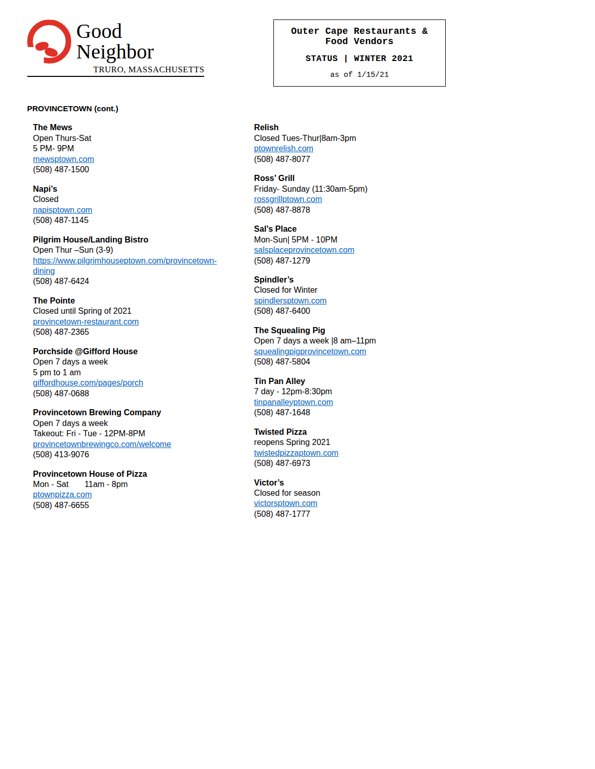Good
Neighbor
TRURO, MASSACHUSETTS
Outer Cape Restaurants & Food Vendors
STATUS | WINTER 2021
as of 1/15/21
PROVINCETOWN (cont.)
The Mews
Open Thurs-Sat
5 PM- 9PM
mewsptown.com
(508) 487-1500
Napi’s
Closed
napisptown.com
(508) 487-1145
Pilgrim House/Landing Bistro
Open Thur –Sun (3-9)
https://www.pilgrimhouseptown.com/provincetown-dining
(508) 487-6424
The Pointe
Closed until Spring of 2021
provincetown-restaurant.com
(508) 487-2365
Porchside @Gifford House
Open 7 days a week
5 pm to 1 am
giffordhouse.com/pages/porch
(508) 487-0688
Provincetown Brewing Company
Open 7 days a week
Takeout: Fri - Tue - 12PM-8PM
provincetownbrewingco.com/welcome
(508) 413-9076
Provincetown House of Pizza
Mon - Sat 11am - 8pm
ptownpizza.com
(508) 487-6655
Relish
Closed Tues-Thur|8am-3pm
ptownrelish.com
(508) 487-8077
Ross’ Grill
Friday- Sunday (11:30am-5pm)
rossgrillptown.com
(508) 487-8878
Sal’s Place
Mon-Sun| 5PM - 10PM
salsplaceprovincetown.com
(508) 487-1279
Spindler’s
Closed for Winter
spindlersptown.com
(508) 487-6400
The Squealing Pig
Open 7 days a week |8 am–11pm
squealingpigprovincetown.com
(508) 487-5804
Tin Pan Alley
7 day - 12pm-8:30pm
tinpanalleyptown.com
(508) 487-1648
Twisted Pizza
reopens Spring 2021
twistedpizzaptown.com
(508) 487-6973
Victor’s
Closed for season
victorsptown.com
(508) 487-1777